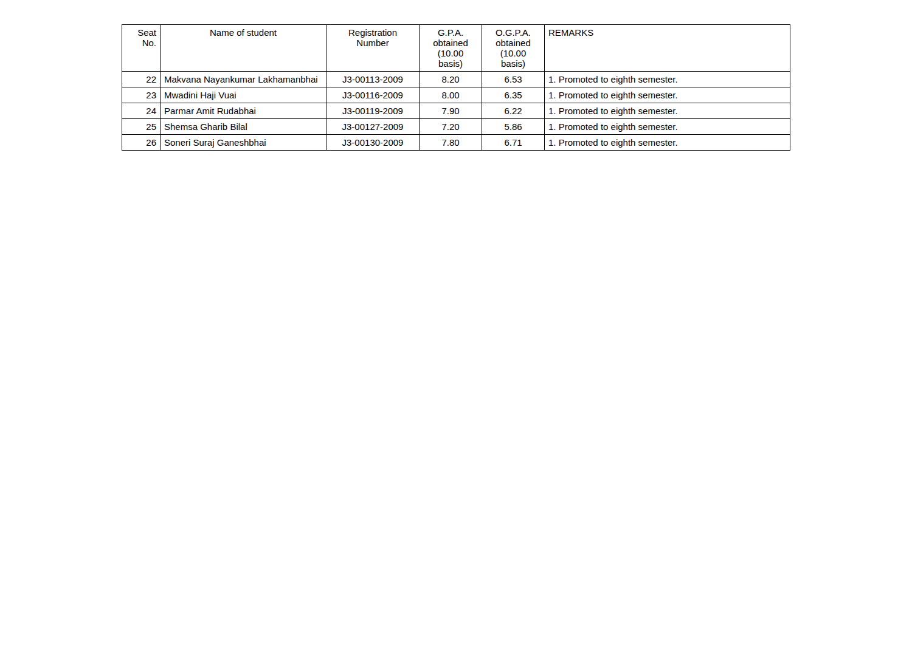| Seat No. | Name of student | Registration Number | G.P.A. obtained (10.00 basis) | O.G.P.A. obtained (10.00 basis) | REMARKS |
| --- | --- | --- | --- | --- | --- |
| 22 | Makvana Nayankumar Lakhamanbhai | J3-00113-2009 | 8.20 | 6.53 | 1. Promoted to eighth semester. |
| 23 | Mwadini Haji Vuai | J3-00116-2009 | 8.00 | 6.35 | 1. Promoted to eighth semester. |
| 24 | Parmar Amit Rudabhai | J3-00119-2009 | 7.90 | 6.22 | 1. Promoted to eighth semester. |
| 25 | Shemsa Gharib Bilal | J3-00127-2009 | 7.20 | 5.86 | 1. Promoted to eighth semester. |
| 26 | Soneri Suraj Ganeshbhai | J3-00130-2009 | 7.80 | 6.71 | 1. Promoted to eighth semester. |